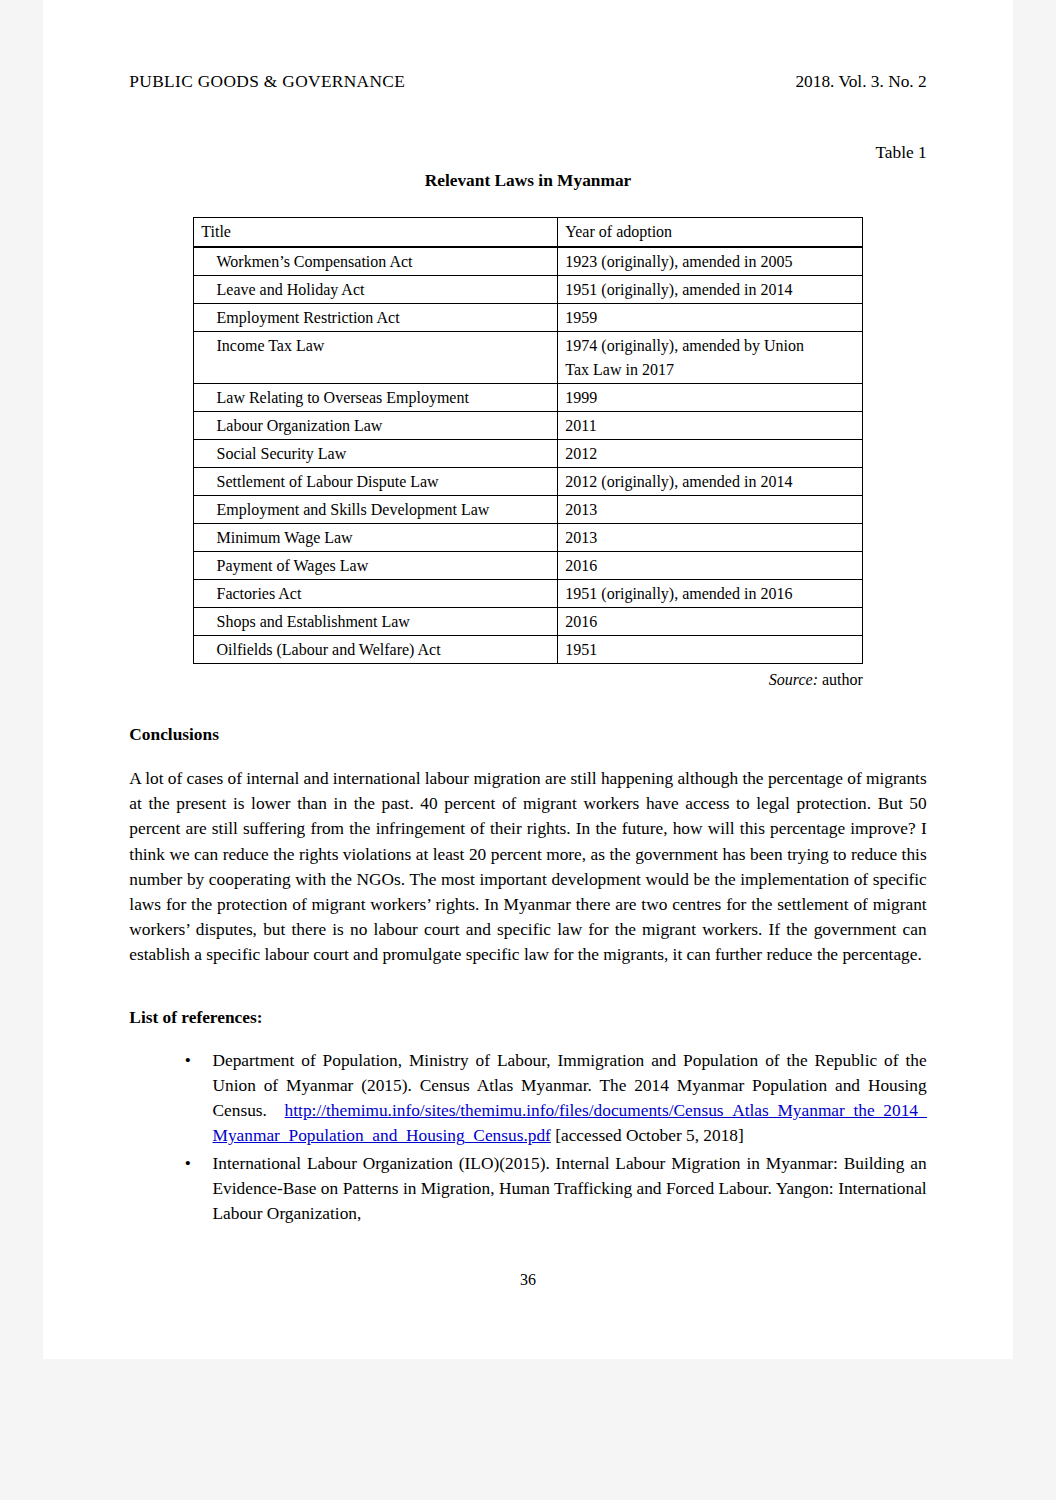PUBLIC GOODS & GOVERNANCE 2018. Vol. 3. No. 2
Table 1
Relevant Laws in Myanmar
| Title | Year of adoption |
| --- | --- |
| Workmen’s Compensation Act | 1923 (originally), amended in 2005 |
| Leave and Holiday Act | 1951 (originally), amended in 2014 |
| Employment Restriction Act | 1959 |
| Income Tax Law | 1974 (originally), amended by Union Tax Law in 2017 |
| Law Relating to Overseas Employment | 1999 |
| Labour Organization Law | 2011 |
| Social Security Law | 2012 |
| Settlement of Labour Dispute Law | 2012 (originally), amended in 2014 |
| Employment and Skills Development Law | 2013 |
| Minimum Wage Law | 2013 |
| Payment of Wages Law | 2016 |
| Factories Act | 1951 (originally), amended in 2016 |
| Shops and Establishment Law | 2016 |
| Oilfields (Labour and Welfare) Act | 1951 |
Source: author
Conclusions
A lot of cases of internal and international labour migration are still happening although the percentage of migrants at the present is lower than in the past. 40 percent of migrant workers have access to legal protection. But 50 percent are still suffering from the infringement of their rights. In the future, how will this percentage improve? I think we can reduce the rights violations at least 20 percent more, as the government has been trying to reduce this number by cooperating with the NGOs. The most important development would be the implementation of specific laws for the protection of migrant workers’ rights. In Myanmar there are two centres for the settlement of migrant workers’ disputes, but there is no labour court and specific law for the migrant workers. If the government can establish a specific labour court and promulgate specific law for the migrants, it can further reduce the percentage.
List of references:
Department of Population, Ministry of Labour, Immigration and Population of the Republic of the Union of Myanmar (2015). Census Atlas Myanmar. The 2014 Myanmar Population and Housing Census. http://themimu.info/sites/themimu.info/files/documents/Census_Atlas_Myanmar_the_2014_Myanmar_Population_and_Housing_Census.pdf [accessed October 5, 2018]
International Labour Organization (ILO)(2015). Internal Labour Migration in Myanmar: Building an Evidence-Base on Patterns in Migration, Human Trafficking and Forced Labour. Yangon: International Labour Organization,
36